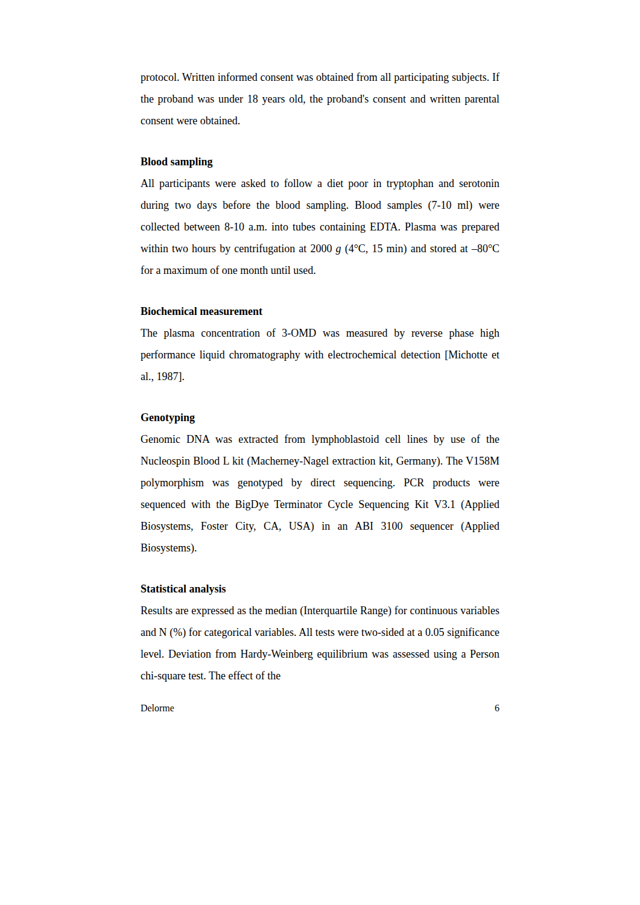protocol. Written informed consent was obtained from all participating subjects. If the proband was under 18 years old, the proband's consent and written parental consent were obtained.
Blood sampling
All participants were asked to follow a diet poor in tryptophan and serotonin during two days before the blood sampling. Blood samples (7-10 ml) were collected between 8-10 a.m. into tubes containing EDTA. Plasma was prepared within two hours by centrifugation at 2000 g (4°C, 15 min) and stored at –80°C for a maximum of one month until used.
Biochemical measurement
The plasma concentration of 3-OMD was measured by reverse phase high performance liquid chromatography with electrochemical detection [Michotte et al., 1987].
Genotyping
Genomic DNA was extracted from lymphoblastoid cell lines by use of the Nucleospin Blood L kit (Macherney-Nagel extraction kit, Germany). The V158M polymorphism was genotyped by direct sequencing. PCR products were sequenced with the BigDye Terminator Cycle Sequencing Kit V3.1 (Applied Biosystems, Foster City, CA, USA) in an ABI 3100 sequencer (Applied Biosystems).
Statistical analysis
Results are expressed as the median (Interquartile Range) for continuous variables and N (%) for categorical variables. All tests were two-sided at a 0.05 significance level. Deviation from Hardy-Weinberg equilibrium was assessed using a Person chi-square test. The effect of the
Delorme 6